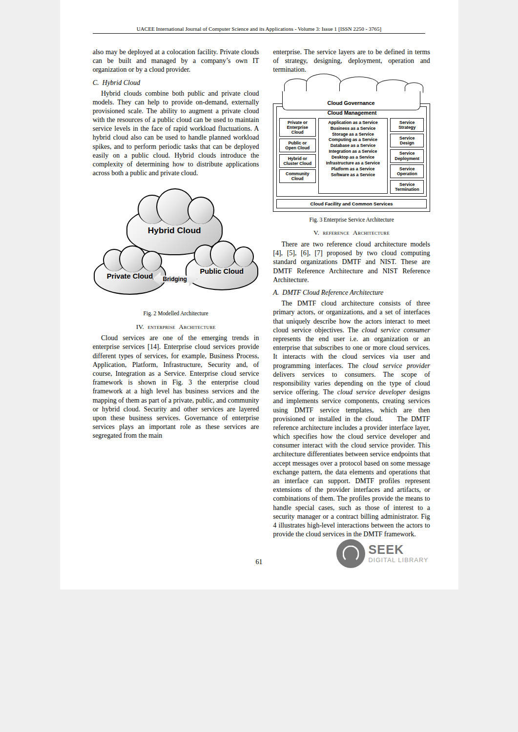UACEE International Journal of Computer Science and its Applications - Volume 3: Issue 1 [ISSN 2250 - 3765]
also may be deployed at a colocation facility. Private clouds can be built and managed by a company’s own IT organization or by a cloud provider.
C. Hybrid Cloud
Hybrid clouds combine both public and private cloud models. They can help to provide on-demand, externally provisioned scale. The ability to augment a private cloud with the resources of a public cloud can be used to maintain service levels in the face of rapid workload fluctuations. A hybrid cloud also can be used to handle planned workload spikes, and to perform periodic tasks that can be deployed easily on a public cloud. Hybrid clouds introduce the complexity of determining how to distribute applications across both a public and private cloud.
Hybrid Cloud
Private Cloud
Public Cloud
Bridging
Fig. 2 Modelled Architecture
IV. enterprise Architecture
Cloud services are one of the emerging trends in enterprise services [14]. Enterprise cloud services provide different types of services, for example, Business Process, Application, Platform, Infrastructure, Security and, of course, Integration as a Service. Enterprise cloud service framework is shown in Fig. 3 the enterprise cloud framework at a high level has business services and the mapping of them as part of a private, public, and community or hybrid cloud. Security and other services are layered upon these business services. Governance of enterprise services plays an important role as these services are segregated from the main
enterprise. The service layers are to be defined in terms of strategy, designing, deployment, operation and termination.
Cloud Governance
Cloud Management
Private or
Enterprise
Cloud
Public or
Open Cloud
Hybrid or
Cluster Cloud
Community
Cloud
Application as a Service
Business as a Service
Storage as a Service
Computing as a Service
Database as a Service
Integration as a Service
Desktop as a Service
Infrastructure as a Service
Platform as a Service
Software as a Service
Service
Strategy
Service
Design
Service
Deployment
Service
Operation
Service
Termination
Cloud Facility and Common Services
Fig. 3 Enterprise Service Architecture
V. reference Architecture
There are two reference cloud architecture models [4], [5], [6], [7] proposed by two cloud computing standard organizations DMTF and NIST. These are DMTF Reference Architecture and NIST Reference Architecture.
A. DMTF Cloud Reference Architecture
The DMTF cloud architecture consists of three primary actors, or organizations, and a set of interfaces that uniquely describe how the actors interact to meet cloud service objectives. The cloud service consumer represents the end user i.e. an organization or an enterprise that subscribes to one or more cloud services. It interacts with the cloud services via user and programming interfaces. The cloud service provider delivers services to consumers. The scope of responsibility varies depending on the type of cloud service offering. The cloud service developer designs and implements service components, creating services using DMTF service templates, which are then provisioned or installed in the cloud. The DMTF reference architecture includes a provider interface layer, which specifies how the cloud service developer and consumer interact with the cloud service provider. This architecture differentiates between service endpoints that accept messages over a protocol based on some message exchange pattern, the data elements and operations that an interface can support. DMTF profiles represent extensions of the provider interfaces and artifacts, or combinations of them. The profiles provide the means to handle special cases, such as those of interest to a security manager or a contract billing administrator. Fig 4 illustrates high-level interactions between the actors to provide the cloud services in the DMTF framework.
61
SEEK
DIGITAL LIBRARY